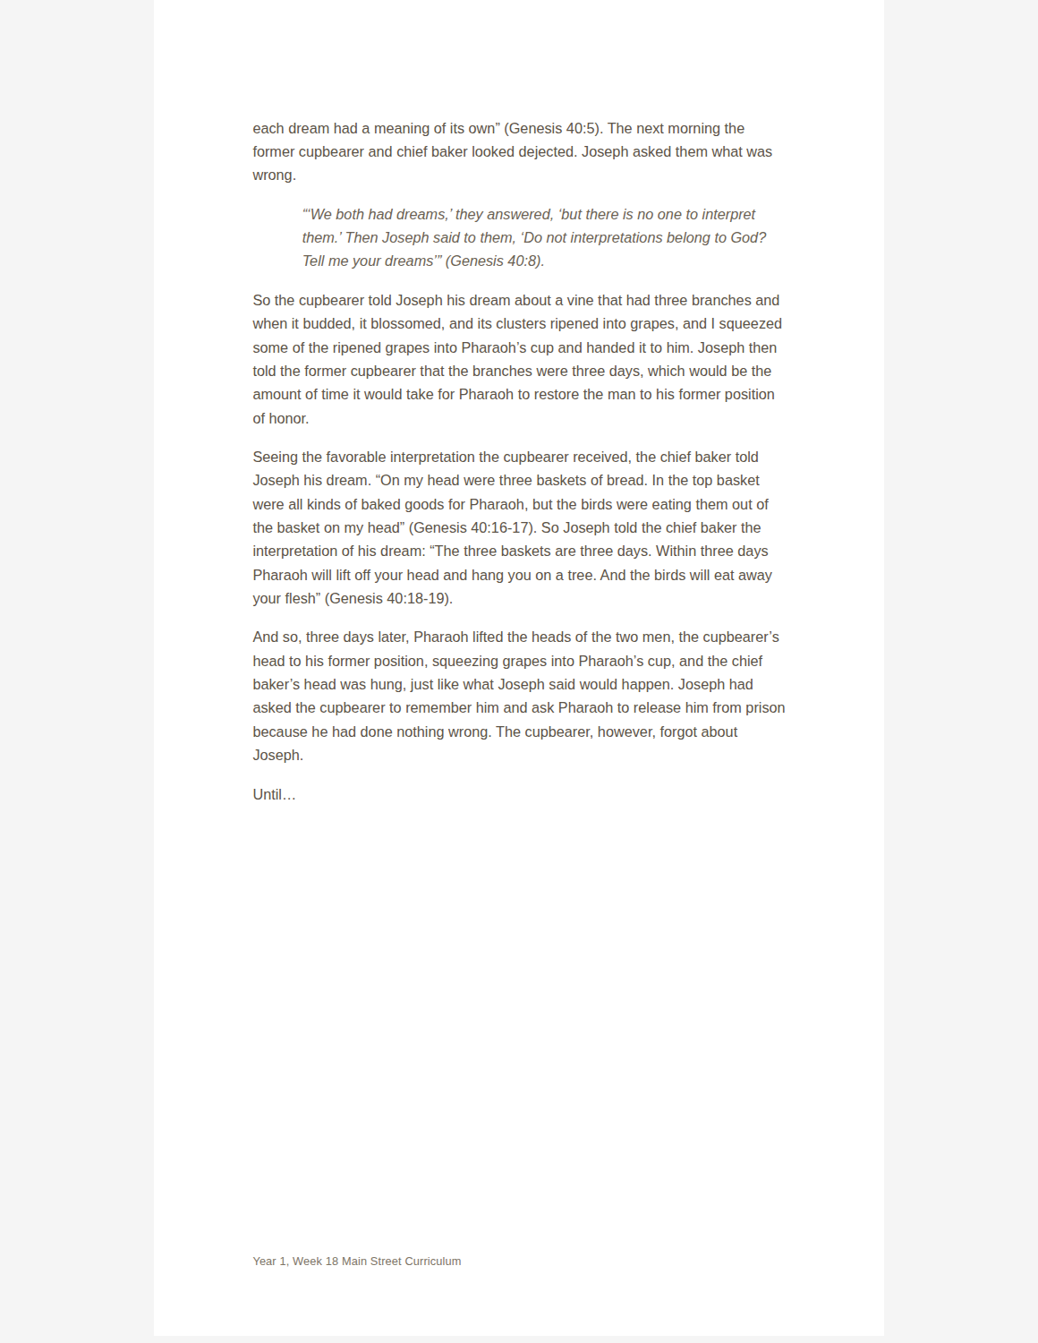each dream had a meaning of its own” (Genesis 40:5). The next morning the former cupbearer and chief baker looked dejected. Joseph asked them what was wrong.
“‘We both had dreams,’ they answered, ‘but there is no one to interpret them.’ Then Joseph said to them, ‘Do not interpretations belong to God? Tell me your dreams’” (Genesis 40:8).
So the cupbearer told Joseph his dream about a vine that had three branches and when it budded, it blossomed, and its clusters ripened into grapes, and I squeezed some of the ripened grapes into Pharaoh’s cup and handed it to him. Joseph then told the former cupbearer that the branches were three days, which would be the amount of time it would take for Pharaoh to restore the man to his former position of honor.
Seeing the favorable interpretation the cupbearer received, the chief baker told Joseph his dream. “On my head were three baskets of bread. In the top basket were all kinds of baked goods for Pharaoh, but the birds were eating them out of the basket on my head” (Genesis 40:16-17). So Joseph told the chief baker the interpretation of his dream: “The three baskets are three days. Within three days Pharaoh will lift off your head and hang you on a tree. And the birds will eat away your flesh” (Genesis 40:18-19).
And so, three days later, Pharaoh lifted the heads of the two men, the cupbearer’s head to his former position, squeezing grapes into Pharaoh’s cup, and the chief baker’s head was hung, just like what Joseph said would happen. Joseph had asked the cupbearer to remember him and ask Pharaoh to release him from prison because he had done nothing wrong. The cupbearer, however, forgot about Joseph.
Until…
Year 1, Week 18 Main Street Curriculum